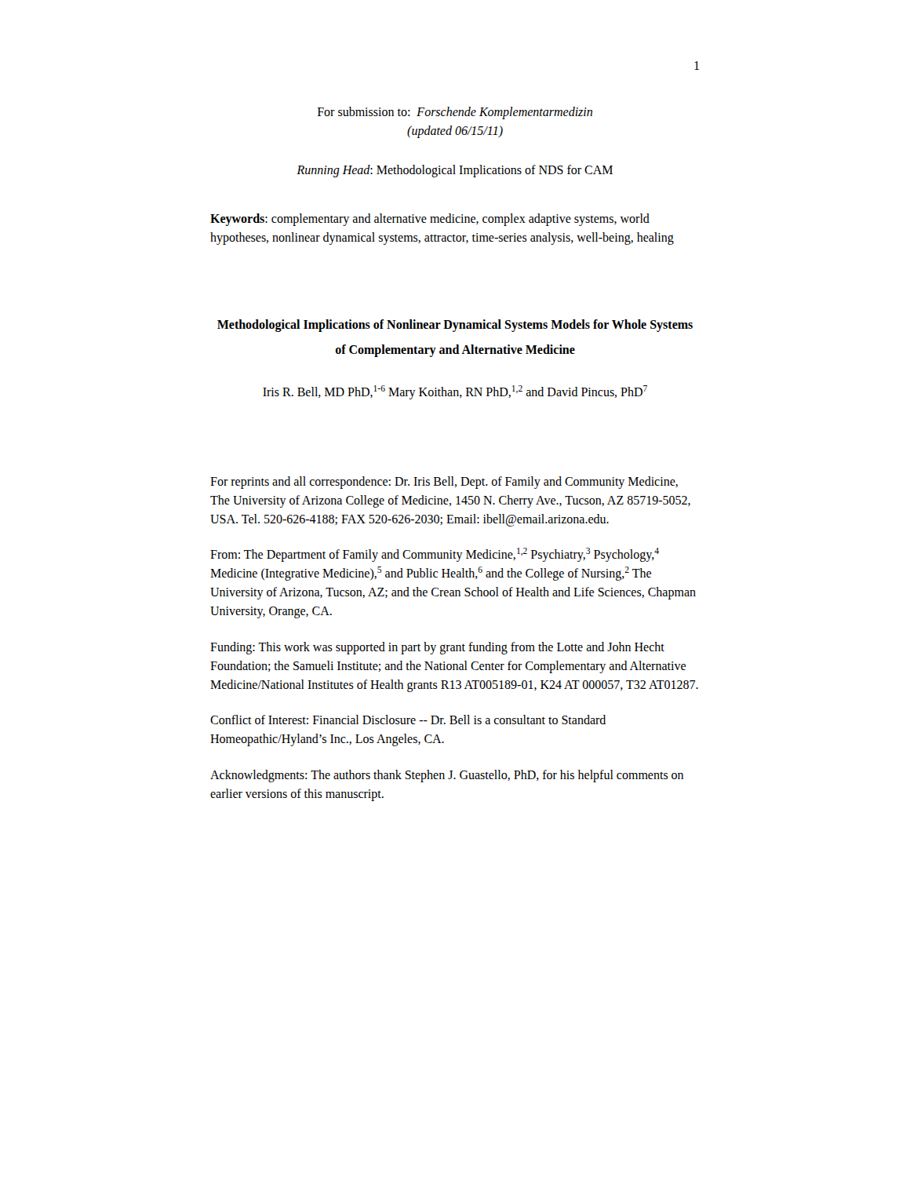1
For submission to: Forschende Komplementarmedizin (updated 06/15/11)
Running Head: Methodological Implications of NDS for CAM
Keywords: complementary and alternative medicine, complex adaptive systems, world hypotheses, nonlinear dynamical systems, attractor, time-series analysis, well-being, healing
Methodological Implications of Nonlinear Dynamical Systems Models for Whole Systems
of Complementary and Alternative Medicine
Iris R. Bell, MD PhD,1-6 Mary Koithan, RN PhD,1,2 and David Pincus, PhD7
For reprints and all correspondence: Dr. Iris Bell, Dept. of Family and Community Medicine, The University of Arizona College of Medicine, 1450 N. Cherry Ave., Tucson, AZ 85719-5052, USA. Tel. 520-626-4188; FAX 520-626-2030; Email: ibell@email.arizona.edu.
From: The Department of Family and Community Medicine,1,2 Psychiatry,3 Psychology,4 Medicine (Integrative Medicine),5 and Public Health,6 and the College of Nursing,2 The University of Arizona, Tucson, AZ; and the Crean School of Health and Life Sciences, Chapman University, Orange, CA.
Funding: This work was supported in part by grant funding from the Lotte and John Hecht Foundation; the Samueli Institute; and the National Center for Complementary and Alternative Medicine/National Institutes of Health grants R13 AT005189-01, K24 AT 000057, T32 AT01287.
Conflict of Interest: Financial Disclosure -- Dr. Bell is a consultant to Standard Homeopathic/Hyland’s Inc., Los Angeles, CA.
Acknowledgments: The authors thank Stephen J. Guastello, PhD, for his helpful comments on earlier versions of this manuscript.